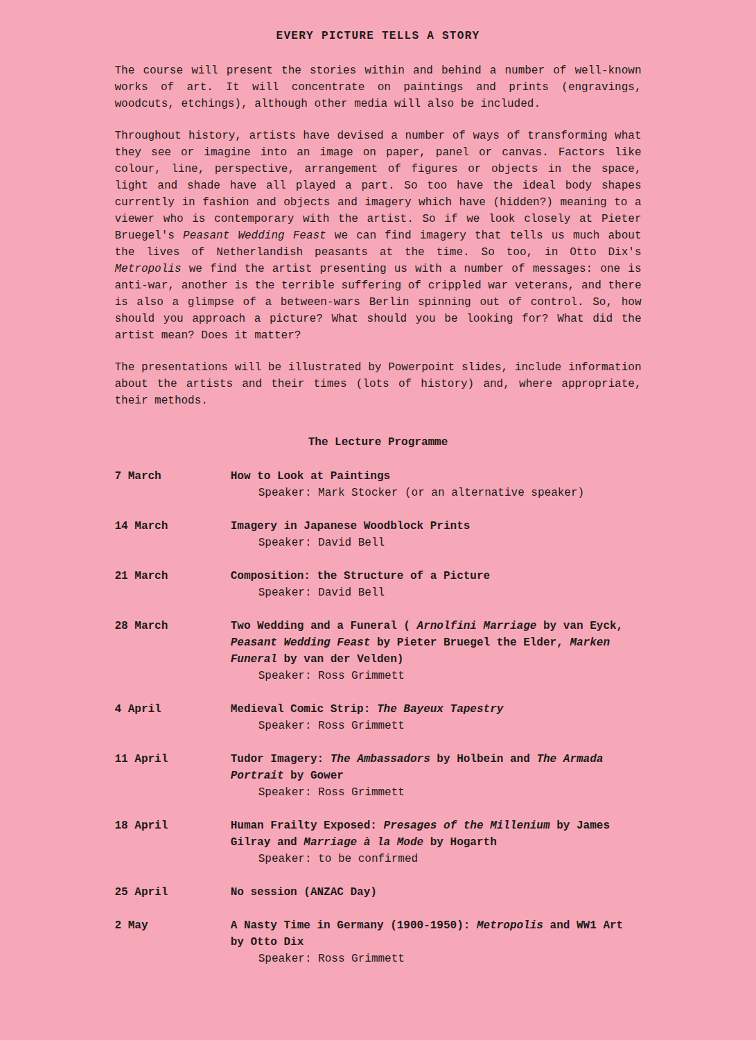EVERY PICTURE TELLS A STORY
The course will present the stories within and behind a number of well-known works of art. It will concentrate on paintings and prints (engravings, woodcuts, etchings), although other media will also be included.
Throughout history, artists have devised a number of ways of transforming what they see or imagine into an image on paper, panel or canvas. Factors like colour, line, perspective, arrangement of figures or objects in the space, light and shade have all played a part. So too have the ideal body shapes currently in fashion and objects and imagery which have (hidden?) meaning to a viewer who is contemporary with the artist. So if we look closely at Pieter Bruegel's Peasant Wedding Feast we can find imagery that tells us much about the lives of Netherlandish peasants at the time. So too, in Otto Dix's Metropolis we find the artist presenting us with a number of messages: one is anti-war, another is the terrible suffering of crippled war veterans, and there is also a glimpse of a between-wars Berlin spinning out of control. So, how should you approach a picture? What should you be looking for? What did the artist mean? Does it matter?
The presentations will be illustrated by Powerpoint slides, include information about the artists and their times (lots of history) and, where appropriate, their methods.
The Lecture Programme
| 7 March | How to Look at Paintings Speaker: Mark Stocker (or an alternative speaker) |
| 14 March | Imagery in Japanese Woodblock Prints Speaker: David Bell |
| 21 March | Composition: the Structure of a Picture Speaker: David Bell |
| 28 March | Two Wedding and a Funeral ( Arnolfini Marriage by van Eyck, Peasant Wedding Feast by Pieter Bruegel the Elder, Marken Funeral by van der Velden) Speaker: Ross Grimmett |
| 4 April | Medieval Comic Strip: The Bayeux Tapestry Speaker: Ross Grimmett |
| 11 April | Tudor Imagery: The Ambassadors by Holbein and The Armada Portrait by Gower Speaker: Ross Grimmett |
| 18 April | Human Frailty Exposed: Presages of the Millenium by James Gilray and Marriage à la Mode by Hogarth Speaker: to be confirmed |
| 25 April | No session (ANZAC Day) |
| 2 May | A Nasty Time in Germany (1900-1950): Metropolis and WW1 Art by Otto Dix Speaker: Ross Grimmett |